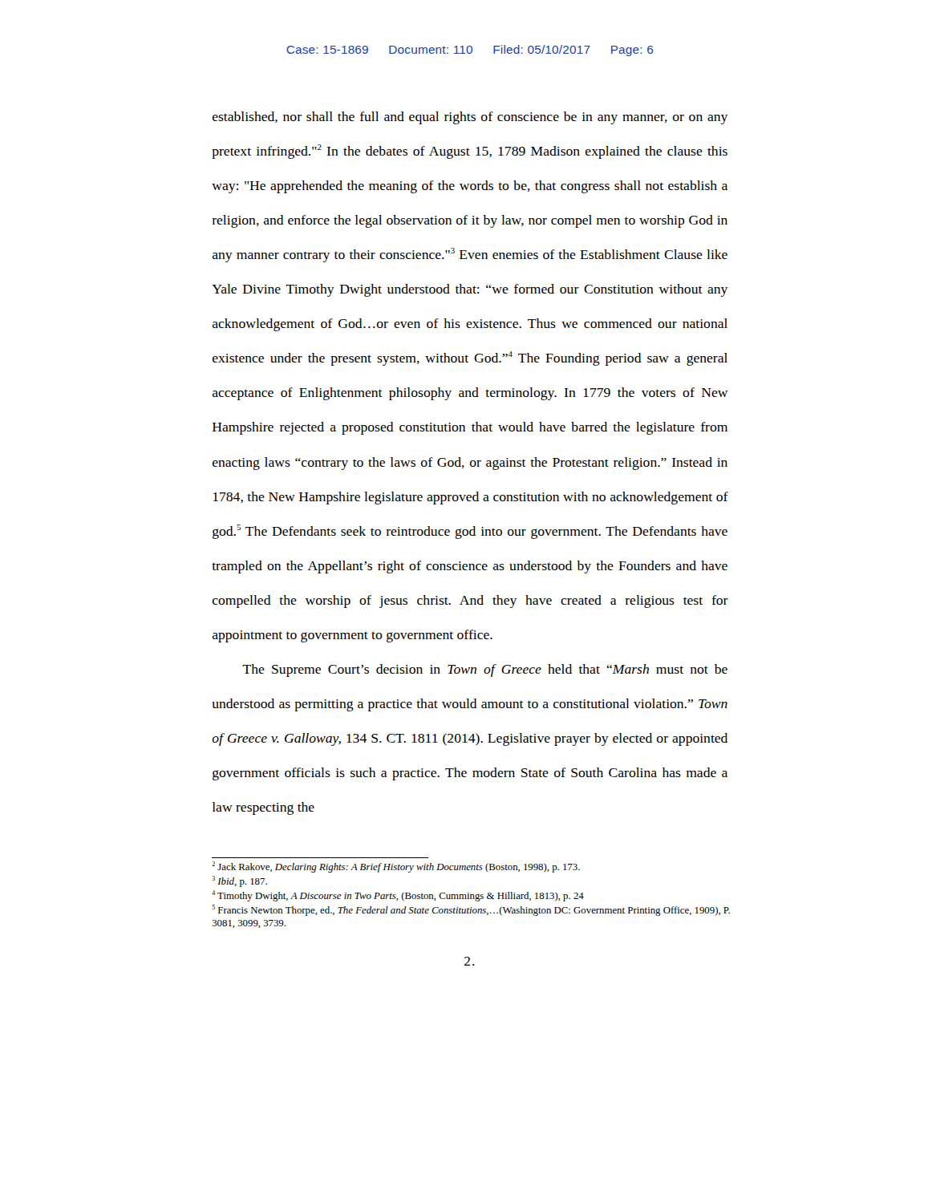Case: 15-1869 Document: 110 Filed: 05/10/2017 Page: 6
established, nor shall the full and equal rights of conscience be in any manner, or on any pretext infringed."2 In the debates of August 15, 1789 Madison explained the clause this way: "He apprehended the meaning of the words to be, that congress shall not establish a religion, and enforce the legal observation of it by law, nor compel men to worship God in any manner contrary to their conscience."3 Even enemies of the Establishment Clause like Yale Divine Timothy Dwight understood that: “we formed our Constitution without any acknowledgement of God…or even of his existence. Thus we commenced our national existence under the present system, without God.”4 The Founding period saw a general acceptance of Enlightenment philosophy and terminology. In 1779 the voters of New Hampshire rejected a proposed constitution that would have barred the legislature from enacting laws “contrary to the laws of God, or against the Protestant religion.” Instead in 1784, the New Hampshire legislature approved a constitution with no acknowledgement of god.5 The Defendants seek to reintroduce god into our government. The Defendants have trampled on the Appellant’s right of conscience as understood by the Founders and have compelled the worship of jesus christ. And they have created a religious test for appointment to government to government office.
The Supreme Court’s decision in Town of Greece held that “Marsh must not be understood as permitting a practice that would amount to a constitutional violation.” Town of Greece v. Galloway, 134 S. CT. 1811 (2014). Legislative prayer by elected or appointed government officials is such a practice. The modern State of South Carolina has made a law respecting the
2 Jack Rakove, Declaring Rights: A Brief History with Documents (Boston, 1998), p. 173.
3 Ibid, p. 187.
4 Timothy Dwight, A Discourse in Two Parts, (Boston, Cummings & Hilliard, 1813), p. 24
5 Francis Newton Thorpe, ed., The Federal and State Constitutions,…(Washington DC: Government Printing Office, 1909), P. 3081, 3099, 3739.
2.